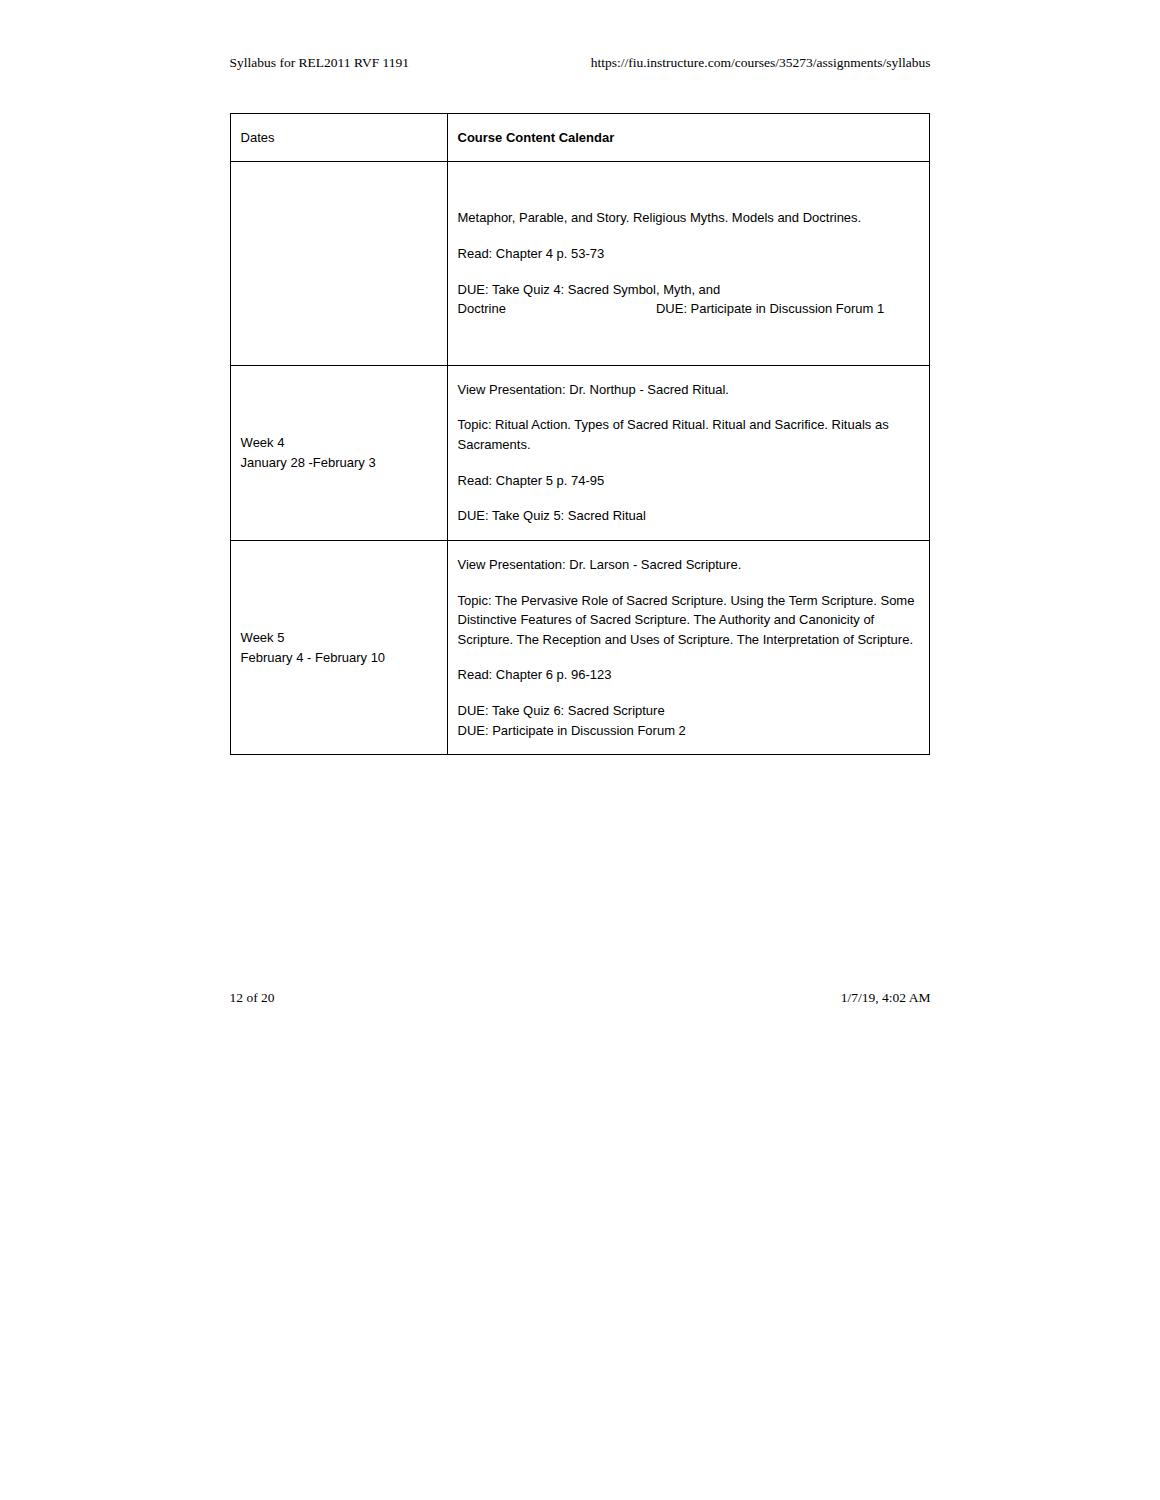Syllabus for REL2011 RVF 1191
https://fiu.instructure.com/courses/35273/assignments/syllabus
| Dates | Course Content Calendar |
| --- | --- |
| | Metaphor, Parable, and Story. Religious Myths. Models and Doctrines. Read: Chapter 4 p. 53-73 DUE: Take Quiz 4: Sacred Symbol, Myth, and Doctrine DUE: Participate in Discussion Forum 1 |
| Week 4 January 28 -February 3 | View Presentation: Dr. Northup - Sacred Ritual. Topic: Ritual Action. Types of Sacred Ritual. Ritual and Sacrifice. Rituals as Sacraments. Read: Chapter 5 p. 74-95 DUE: Take Quiz 5: Sacred Ritual |
| Week 5 February 4 - February 10 | View Presentation: Dr. Larson - Sacred Scripture. Topic: The Pervasive Role of Sacred Scripture. Using the Term Scripture. Some Distinctive Features of Sacred Scripture. The Authority and Canonicity of Scripture. The Reception and Uses of Scripture. The Interpretation of Scripture. Read: Chapter 6 p. 96-123 DUE: Take Quiz 6: Sacred Scripture DUE: Participate in Discussion Forum 2 |
12 of 20
1/7/19, 4:02 AM